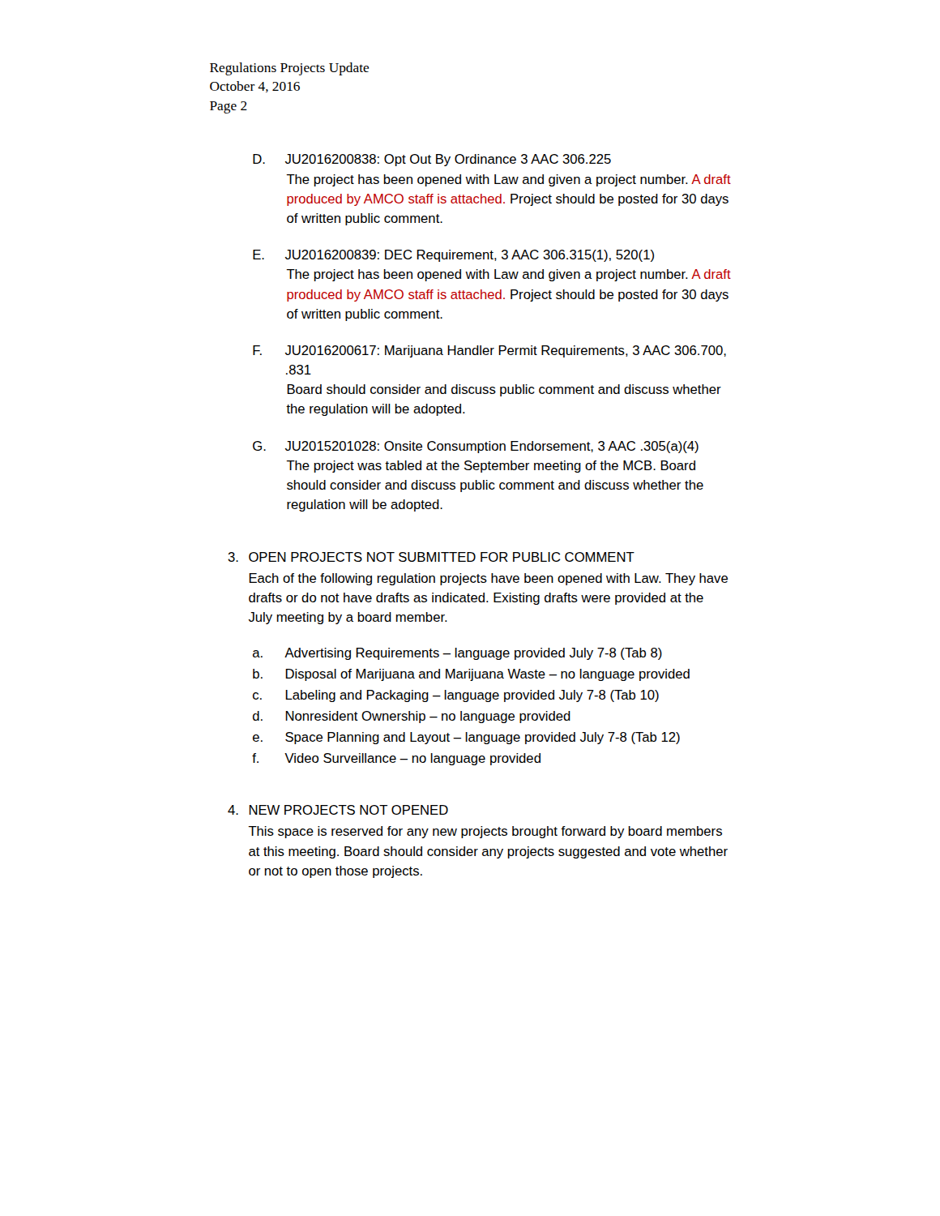Regulations Projects Update
October 4, 2016
Page 2
D.
JU2016200838: Opt Out By Ordinance 3 AAC 306.225
The project has been opened with Law and given a project number. A draft produced by AMCO staff is attached. Project should be posted for 30 days of written public comment.
E.
JU2016200839: DEC Requirement, 3 AAC 306.315(1), 520(1)
The project has been opened with Law and given a project number. A draft produced by AMCO staff is attached. Project should be posted for 30 days of written public comment.
F.
JU2016200617: Marijuana Handler Permit Requirements, 3 AAC 306.700, .831
Board should consider and discuss public comment and discuss whether the regulation will be adopted.
G.
JU2015201028: Onsite Consumption Endorsement, 3 AAC .305(a)(4)
The project was tabled at the September meeting of the MCB. Board should consider and discuss public comment and discuss whether the regulation will be adopted.
3.
OPEN PROJECTS NOT SUBMITTED FOR PUBLIC COMMENT
Each of the following regulation projects have been opened with Law. They have drafts or do not have drafts as indicated. Existing drafts were provided at the July meeting by a board member.
a. Advertising Requirements – language provided July 7-8 (Tab 8)
b. Disposal of Marijuana and Marijuana Waste – no language provided
c. Labeling and Packaging – language provided July 7-8 (Tab 10)
d. Nonresident Ownership – no language provided
e. Space Planning and Layout – language provided July 7-8 (Tab 12)
f. Video Surveillance – no language provided
4.
NEW PROJECTS NOT OPENED
This space is reserved for any new projects brought forward by board members at this meeting. Board should consider any projects suggested and vote whether or not to open those projects.